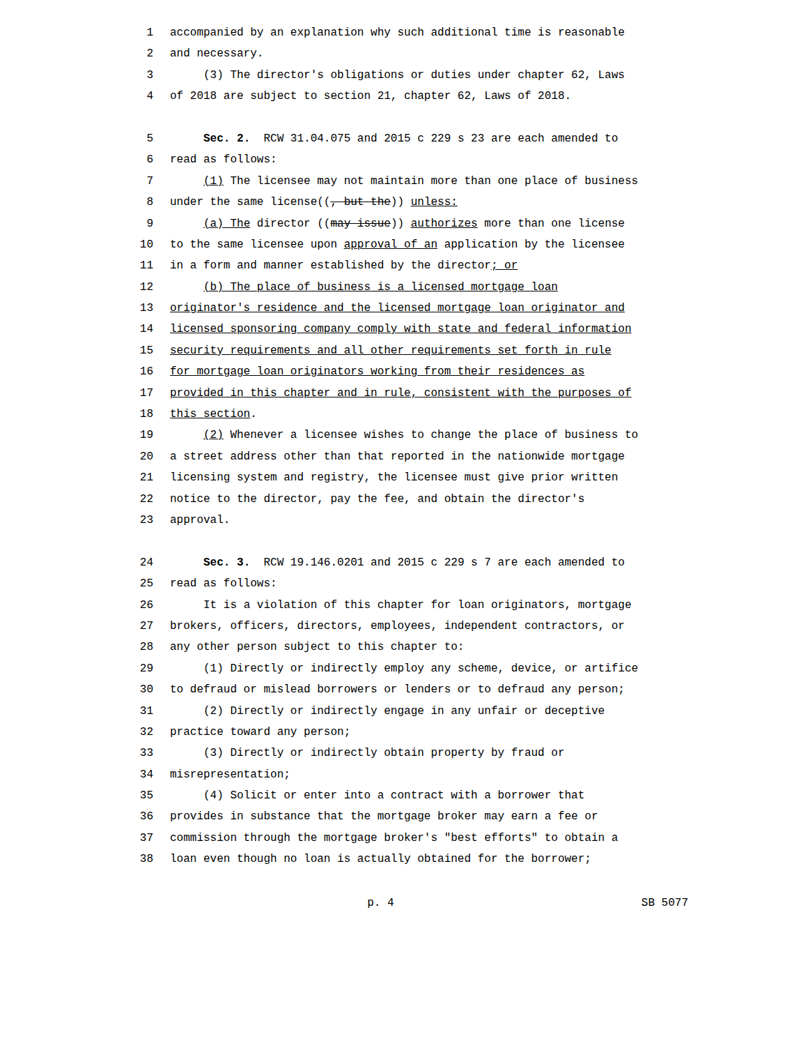1 accompanied by an explanation why such additional time is reasonable
2 and necessary.
3 (3) The director's obligations or duties under chapter 62, Laws
4 of 2018 are subject to section 21, chapter 62, Laws of 2018.
5 Sec. 2. RCW 31.04.075 and 2015 c 229 s 23 are each amended to
6 read as follows:
7 (1) The licensee may not maintain more than one place of business
8 under the same license((, but the)) unless:
9 (a) The director ((may issue)) authorizes more than one license
10 to the same licensee upon approval of an application by the licensee
11 in a form and manner established by the director; or
12 (b) The place of business is a licensed mortgage loan
13 originator's residence and the licensed mortgage loan originator and
14 licensed sponsoring company comply with state and federal information
15 security requirements and all other requirements set forth in rule
16 for mortgage loan originators working from their residences as
17 provided in this chapter and in rule, consistent with the purposes of
18 this section.
19 (2) Whenever a licensee wishes to change the place of business to
20 a street address other than that reported in the nationwide mortgage
21 licensing system and registry, the licensee must give prior written
22 notice to the director, pay the fee, and obtain the director's
23 approval.
24 Sec. 3. RCW 19.146.0201 and 2015 c 229 s 7 are each amended to
25 read as follows:
26 It is a violation of this chapter for loan originators, mortgage
27 brokers, officers, directors, employees, independent contractors, or
28 any other person subject to this chapter to:
29 (1) Directly or indirectly employ any scheme, device, or artifice
30 to defraud or mislead borrowers or lenders or to defraud any person;
31 (2) Directly or indirectly engage in any unfair or deceptive
32 practice toward any person;
33 (3) Directly or indirectly obtain property by fraud or
34 misrepresentation;
35 (4) Solicit or enter into a contract with a borrower that
36 provides in substance that the mortgage broker may earn a fee or
37 commission through the mortgage broker's "best efforts" to obtain a
38 loan even though no loan is actually obtained for the borrower;
p. 4SB 5077